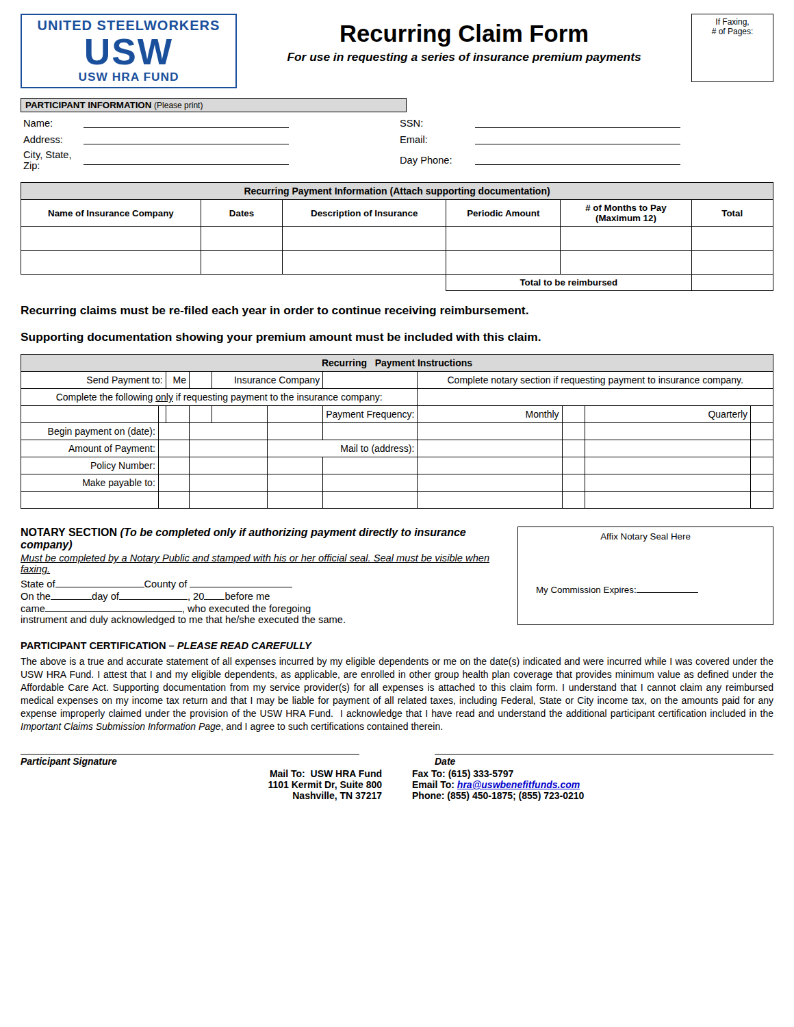UNITED STEELWORKERS
USW
USW HRA FUND
Recurring Claim Form
For use in requesting a series of insurance premium payments
If Faxing,
# of Pages:
PARTICIPANT INFORMATION (Please print)
| Name: | | SSN: | |
| Address: | | Email: | |
| City, State, Zip: | | Day Phone: | |
| Recurring Payment Information (Attach supporting documentation) |
| Name of Insurance Company | Dates | Description of Insurance | Periodic Amount | # of Months to Pay (Maximum 12) | Total |
| | | | Total to be reimbursed | |
Recurring claims must be re-filed each year in order to continue receiving reimbursement.
Supporting documentation showing your premium amount must be included with this claim.
| Recurring Payment Instructions |
| Send Payment to: | Me | | Insurance Company | | Complete notary section if requesting payment to insurance company. |
| Complete the following only if requesting payment to the insurance company: | |
| | | | | | | Payment Frequency: | Monthly | | Quarterly | |
| Begin payment on (date): | | | | | | | | |
| Amount of Payment: | | | Mail to (address): | | | | |
| Policy Number: | | | | | | | | |
| Make payable to: | | | | | | | | |
NOTARY SECTION (To be completed only if authorizing payment directly to insurance company)
Must be completed by a Notary Public and stamped with his or her official seal. Seal must be visible when faxing.
State of County of
On the day of , 20 before me
came , who executed the foregoing
instrument and duly acknowledged to me that he/she executed the same.
Affix Notary Seal Here
My Commission Expires:
PARTICIPANT CERTIFICATION – PLEASE READ CAREFULLY
The above is a true and accurate statement of all expenses incurred by my eligible dependents or me on the date(s) indicated and were incurred while I was covered under the USW HRA Fund. I attest that I and my eligible dependents, as applicable, are enrolled in other group health plan coverage that provides minimum value as defined under the Affordable Care Act. Supporting documentation from my service provider(s) for all expenses is attached to this claim form. I understand that I cannot claim any reimbursed medical expenses on my income tax return and that I may be liable for payment of all related taxes, including Federal, State or City income tax, on the amounts paid for any expense improperly claimed under the provision of the USW HRA Fund. I acknowledge that I have read and understand the additional participant certification included in the Important Claims Submission Information Page, and I agree to such certifications contained therein.
Participant Signature
Date
Mail To: USW HRA Fund
1101 Kermit Dr, Suite 800
Nashville, TN 37217
Fax To: (615) 333-5797
Email To: hra@uswbenefitfunds.com
Phone: (855) 450-1875; (855) 723-0210